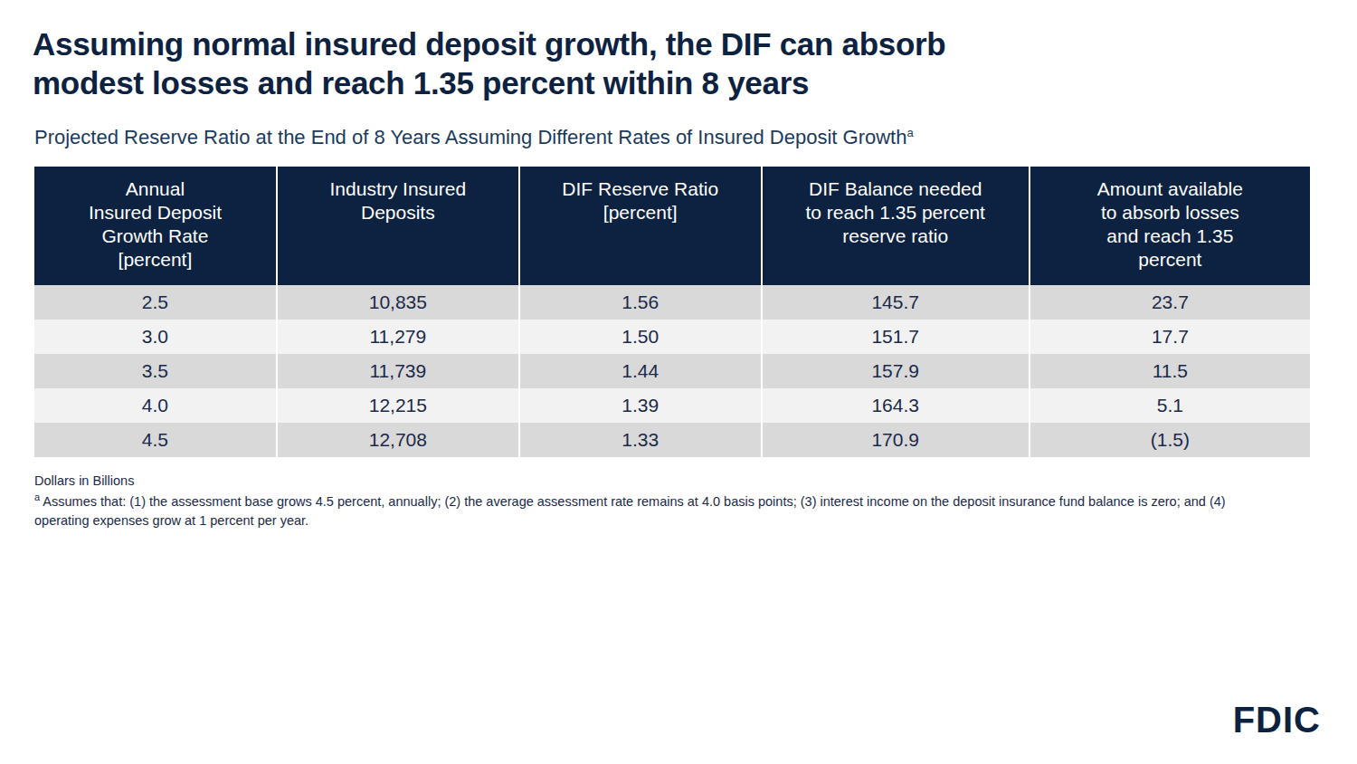Assuming normal insured deposit growth, the DIF can absorb
modest losses and reach 1.35 percent within 8 years
Projected Reserve Ratio at the End of 8 Years Assuming Different Rates of Insured Deposit Growtha
| Annual Insured Deposit Growth Rate [percent] | Industry Insured Deposits | DIF Reserve Ratio [percent] | DIF Balance needed to reach 1.35 percent reserve ratio | Amount available to absorb losses and reach 1.35 percent |
| --- | --- | --- | --- | --- |
| 2.5 | 10,835 | 1.56 | 145.7 | 23.7 |
| 3.0 | 11,279 | 1.50 | 151.7 | 17.7 |
| 3.5 | 11,739 | 1.44 | 157.9 | 11.5 |
| 4.0 | 12,215 | 1.39 | 164.3 | 5.1 |
| 4.5 | 12,708 | 1.33 | 170.9 | (1.5) |
Dollars in Billions
a Assumes that: (1) the assessment base grows 4.5 percent, annually; (2) the average assessment rate remains at 4.0 basis points; (3) interest income on the deposit insurance fund balance is zero; and (4) operating expenses grow at 1 percent per year.
FDIC